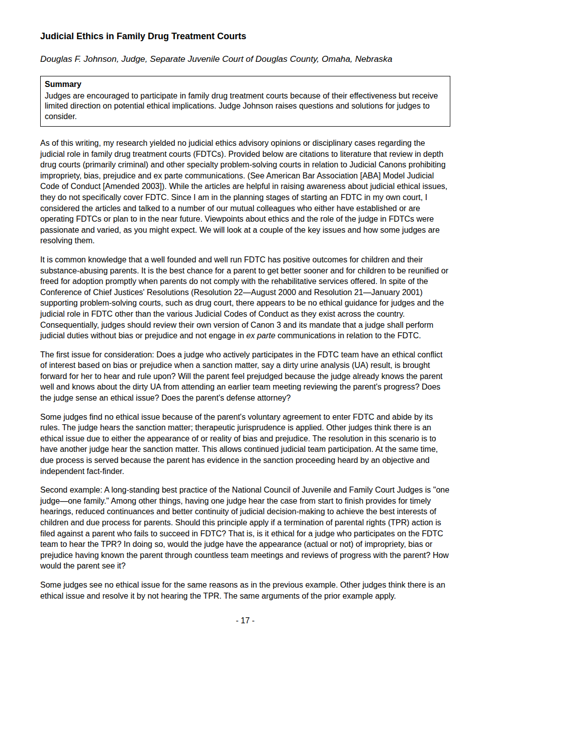Judicial Ethics in Family Drug Treatment Courts
Douglas F. Johnson, Judge, Separate Juvenile Court of Douglas County, Omaha, Nebraska
Summary
Judges are encouraged to participate in family drug treatment courts because of their effectiveness but receive limited direction on potential ethical implications. Judge Johnson raises questions and solutions for judges to consider.
As of this writing, my research yielded no judicial ethics advisory opinions or disciplinary cases regarding the judicial role in family drug treatment courts (FDTCs). Provided below are citations to literature that review in depth drug courts (primarily criminal) and other specialty problem-solving courts in relation to Judicial Canons prohibiting impropriety, bias, prejudice and ex parte communications. (See American Bar Association [ABA] Model Judicial Code of Conduct [Amended 2003]). While the articles are helpful in raising awareness about judicial ethical issues, they do not specifically cover FDTC. Since I am in the planning stages of starting an FDTC in my own court, I considered the articles and talked to a number of our mutual colleagues who either have established or are operating FDTCs or plan to in the near future. Viewpoints about ethics and the role of the judge in FDTCs were passionate and varied, as you might expect. We will look at a couple of the key issues and how some judges are resolving them.
It is common knowledge that a well founded and well run FDTC has positive outcomes for children and their substance-abusing parents. It is the best chance for a parent to get better sooner and for children to be reunified or freed for adoption promptly when parents do not comply with the rehabilitative services offered. In spite of the Conference of Chief Justices' Resolutions (Resolution 22—August 2000 and Resolution 21—January 2001) supporting problem-solving courts, such as drug court, there appears to be no ethical guidance for judges and the judicial role in FDTC other than the various Judicial Codes of Conduct as they exist across the country. Consequentially, judges should review their own version of Canon 3 and its mandate that a judge shall perform judicial duties without bias or prejudice and not engage in ex parte communications in relation to the FDTC.
The first issue for consideration: Does a judge who actively participates in the FDTC team have an ethical conflict of interest based on bias or prejudice when a sanction matter, say a dirty urine analysis (UA) result, is brought forward for her to hear and rule upon? Will the parent feel prejudged because the judge already knows the parent well and knows about the dirty UA from attending an earlier team meeting reviewing the parent's progress? Does the judge sense an ethical issue? Does the parent's defense attorney?
Some judges find no ethical issue because of the parent's voluntary agreement to enter FDTC and abide by its rules. The judge hears the sanction matter; therapeutic jurisprudence is applied. Other judges think there is an ethical issue due to either the appearance of or reality of bias and prejudice. The resolution in this scenario is to have another judge hear the sanction matter. This allows continued judicial team participation. At the same time, due process is served because the parent has evidence in the sanction proceeding heard by an objective and independent fact-finder.
Second example: A long-standing best practice of the National Council of Juvenile and Family Court Judges is "one judge—one family." Among other things, having one judge hear the case from start to finish provides for timely hearings, reduced continuances and better continuity of judicial decision-making to achieve the best interests of children and due process for parents. Should this principle apply if a termination of parental rights (TPR) action is filed against a parent who fails to succeed in FDTC? That is, is it ethical for a judge who participates on the FDTC team to hear the TPR? In doing so, would the judge have the appearance (actual or not) of impropriety, bias or prejudice having known the parent through countless team meetings and reviews of progress with the parent? How would the parent see it?
Some judges see no ethical issue for the same reasons as in the previous example. Other judges think there is an ethical issue and resolve it by not hearing the TPR. The same arguments of the prior example apply.
- 17 -